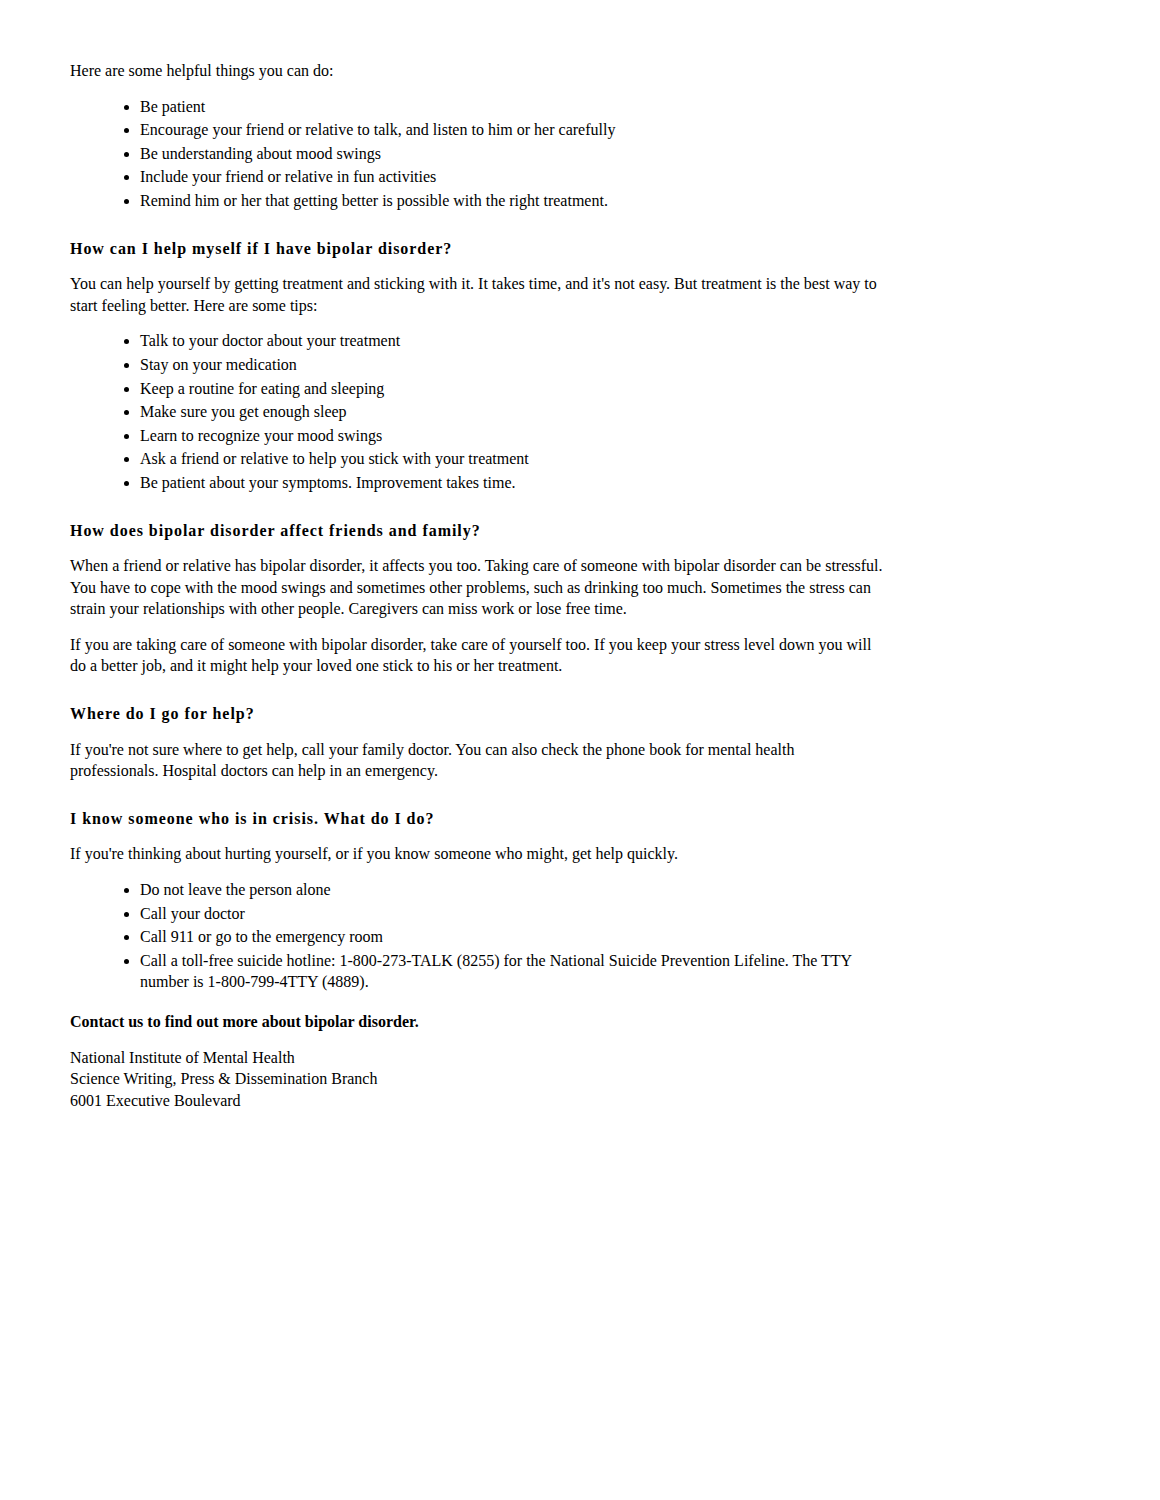Here are some helpful things you can do:
Be patient
Encourage your friend or relative to talk, and listen to him or her carefully
Be understanding about mood swings
Include your friend or relative in fun activities
Remind him or her that getting better is possible with the right treatment.
How can I help myself if I have bipolar disorder?
You can help yourself by getting treatment and sticking with it. It takes time, and it's not easy. But treatment is the best way to start feeling better. Here are some tips:
Talk to your doctor about your treatment
Stay on your medication
Keep a routine for eating and sleeping
Make sure you get enough sleep
Learn to recognize your mood swings
Ask a friend or relative to help you stick with your treatment
Be patient about your symptoms. Improvement takes time.
How does bipolar disorder affect friends and family?
When a friend or relative has bipolar disorder, it affects you too. Taking care of someone with bipolar disorder can be stressful. You have to cope with the mood swings and sometimes other problems, such as drinking too much. Sometimes the stress can strain your relationships with other people. Caregivers can miss work or lose free time.
If you are taking care of someone with bipolar disorder, take care of yourself too. If you keep your stress level down you will do a better job, and it might help your loved one stick to his or her treatment.
Where do I go for help?
If you're not sure where to get help, call your family doctor. You can also check the phone book for mental health professionals. Hospital doctors can help in an emergency.
I know someone who is in crisis. What do I do?
If you're thinking about hurting yourself, or if you know someone who might, get help quickly.
Do not leave the person alone
Call your doctor
Call 911 or go to the emergency room
Call a toll-free suicide hotline: 1-800-273-TALK (8255) for the National Suicide Prevention Lifeline. The TTY number is 1-800-799-4TTY (4889).
Contact us to find out more about bipolar disorder.
National Institute of Mental Health
Science Writing, Press & Dissemination Branch
6001 Executive Boulevard